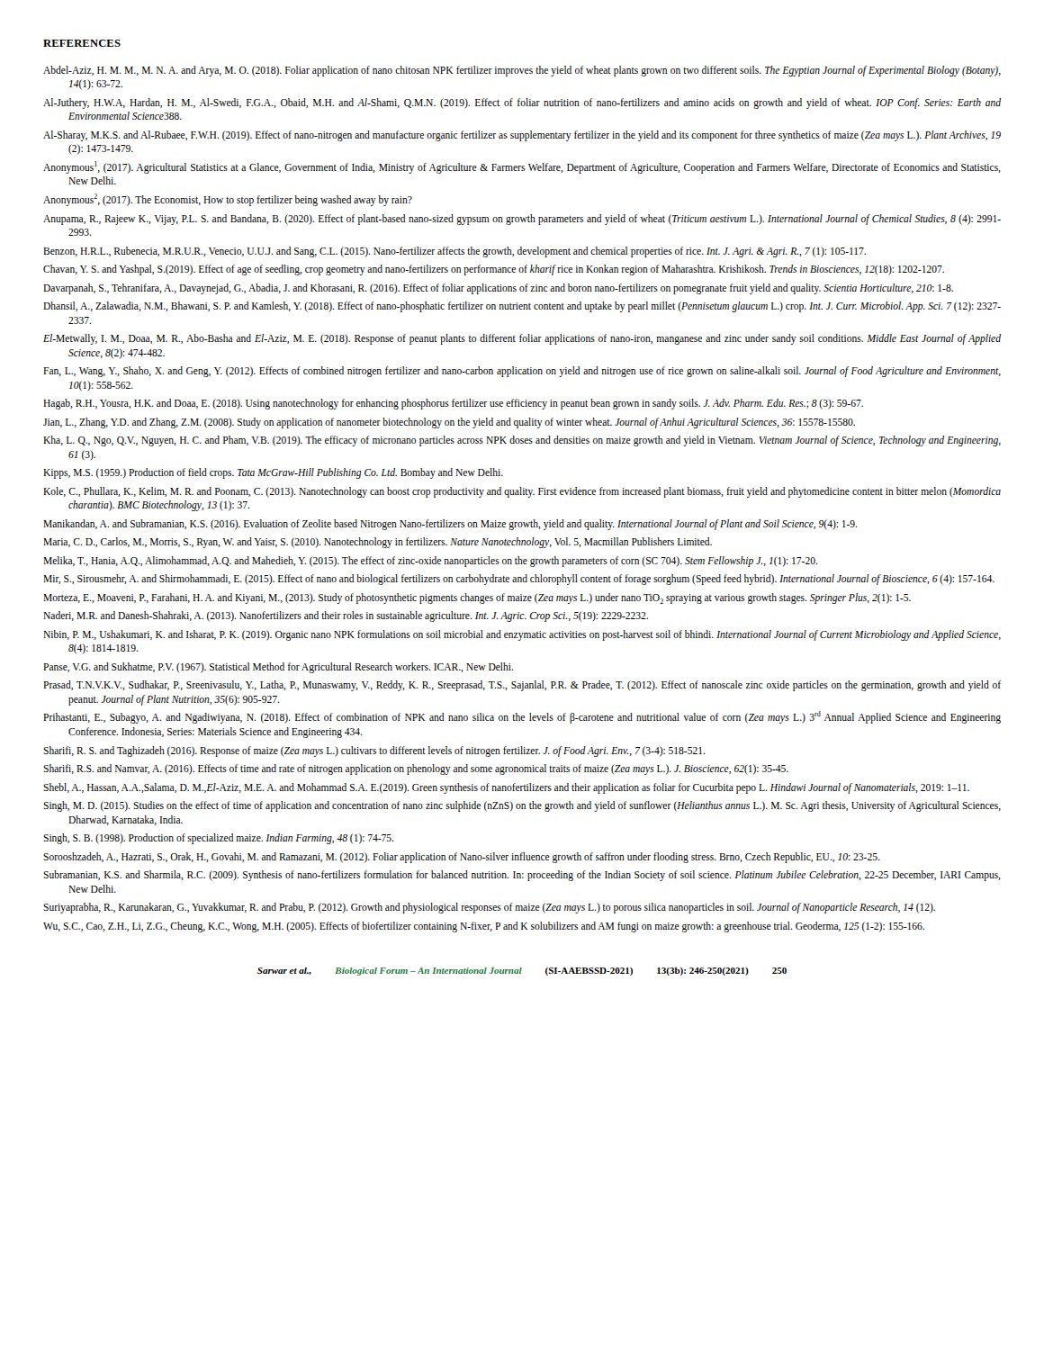REFERENCES
Abdel-Aziz, H. M. M., M. N. A. and Arya, M. O. (2018). Foliar application of nano chitosan NPK fertilizer improves the yield of wheat plants grown on two different soils. The Egyptian Journal of Experimental Biology (Botany), 14(1): 63-72.
Al-Juthery, H.W.A, Hardan, H. M., Al-Swedi, F.G.A., Obaid, M.H. and Al-Shami, Q.M.N. (2019). Effect of foliar nutrition of nano-fertilizers and amino acids on growth and yield of wheat. IOP Conf. Series: Earth and Environmental Science388.
Al-Sharay, M.K.S. and Al-Rubaee, F.W.H. (2019). Effect of nano-nitrogen and manufacture organic fertilizer as supplementary fertilizer in the yield and its component for three synthetics of maize (Zea mays L.). Plant Archives, 19 (2): 1473-1479.
Anonymous1, (2017). Agricultural Statistics at a Glance, Government of India, Ministry of Agriculture & Farmers Welfare, Department of Agriculture, Cooperation and Farmers Welfare, Directorate of Economics and Statistics, New Delhi.
Anonymous2, (2017). The Economist, How to stop fertilizer being washed away by rain?
Anupama, R., Rajeew K., Vijay, P.L. S. and Bandana, B. (2020). Effect of plant-based nano-sized gypsum on growth parameters and yield of wheat (Triticum aestivum L.). International Journal of Chemical Studies, 8 (4): 2991-2993.
Benzon, H.R.L., Rubenecia, M.R.U.R., Venecio, U.U.J. and Sang, C.L. (2015). Nano-fertilizer affects the growth, development and chemical properties of rice. Int. J. Agri. & Agri. R., 7 (1): 105-117.
Chavan, Y. S. and Yashpal, S.(2019). Effect of age of seedling, crop geometry and nano-fertilizers on performance of kharif rice in Konkan region of Maharashtra. Krishikosh. Trends in Biosciences, 12(18): 1202-1207.
Davarpanah, S., Tehranifara, A., Davaynejad, G., Abadia, J. and Khorasani, R. (2016). Effect of foliar applications of zinc and boron nano-fertilizers on pomegranate fruit yield and quality. Scientia Horticulture, 210: 1-8.
Dhansil, A., Zalawadia, N.M., Bhawani, S. P. and Kamlesh, Y. (2018). Effect of nano-phosphatic fertilizer on nutrient content and uptake by pearl millet (Pennisetum glaucum L.) crop. Int. J. Curr. Microbiol. App. Sci. 7 (12): 2327-2337.
El-Metwally, I. M., Doaa, M. R., Abo-Basha and El-Aziz, M. E. (2018). Response of peanut plants to different foliar applications of nano-iron, manganese and zinc under sandy soil conditions. Middle East Journal of Applied Science, 8(2): 474-482.
Fan, L., Wang, Y., Shaho, X. and Geng, Y. (2012). Effects of combined nitrogen fertilizer and nano-carbon application on yield and nitrogen use of rice grown on saline-alkali soil. Journal of Food Agriculture and Environment, 10(1): 558-562.
Hagab, R.H., Yousra, H.K. and Doaa, E. (2018). Using nanotechnology for enhancing phosphorus fertilizer use efficiency in peanut bean grown in sandy soils. J. Adv. Pharm. Edu. Res.; 8 (3): 59-67.
Jian, L., Zhang, Y.D. and Zhang, Z.M. (2008). Study on application of nanometer biotechnology on the yield and quality of winter wheat. Journal of Anhui Agricultural Sciences, 36: 15578-15580.
Kha, L. Q., Ngo, Q.V., Nguyen, H. C. and Pham, V.B. (2019). The efficacy of micronano particles across NPK doses and densities on maize growth and yield in Vietnam. Vietnam Journal of Science, Technology and Engineering, 61 (3).
Kipps, M.S. (1959.) Production of field crops. Tata McGraw-Hill Publishing Co. Ltd. Bombay and New Delhi.
Kole, C., Phullara, K., Kelim, M. R. and Poonam, C. (2013). Nanotechnology can boost crop productivity and quality. First evidence from increased plant biomass, fruit yield and phytomedicine content in bitter melon (Momordica charantia). BMC Biotechnology, 13 (1): 37.
Manikandan, A. and Subramanian, K.S. (2016). Evaluation of Zeolite based Nitrogen Nano-fertilizers on Maize growth, yield and quality. International Journal of Plant and Soil Science, 9(4): 1-9.
Maria, C. D., Carlos, M., Morris, S., Ryan, W. and Yaisr, S. (2010). Nanotechnology in fertilizers. Nature Nanotechnology, Vol. 5, Macmillan Publishers Limited.
Melika, T., Hania, A.Q., Alimohammad, A.Q. and Mahedieh, Y. (2015). The effect of zinc-oxide nanoparticles on the growth parameters of corn (SC 704). Stem Fellowship J., 1(1): 17-20.
Mir, S., Sirousmehr, A. and Shirmohammadi, E. (2015). Effect of nano and biological fertilizers on carbohydrate and chlorophyll content of forage sorghum (Speed feed hybrid). International Journal of Bioscience, 6 (4): 157-164.
Morteza, E., Moaveni, P., Farahani, H. A. and Kiyani, M., (2013). Study of photosynthetic pigments changes of maize (Zea mays L.) under nano TiO2 spraying at various growth stages. Springer Plus, 2(1): 1-5.
Naderi, M.R. and Danesh-Shahraki, A. (2013). Nanofertilizers and their roles in sustainable agriculture. Int. J. Agric. Crop Sci., 5(19): 2229-2232.
Nibin, P. M., Ushakumari, K. and Isharat, P. K. (2019). Organic nano NPK formulations on soil microbial and enzymatic activities on post-harvest soil of bhindi. International Journal of Current Microbiology and Applied Science, 8(4): 1814-1819.
Panse, V.G. and Sukhatme, P.V. (1967). Statistical Method for Agricultural Research workers. ICAR., New Delhi.
Prasad, T.N.V.K.V., Sudhakar, P., Sreenivasulu, Y., Latha, P., Munaswamy, V., Reddy, K. R., Sreeprasad, T.S., Sajanlal, P.R. & Pradee, T. (2012). Effect of nanoscale zinc oxide particles on the germination, growth and yield of peanut. Journal of Plant Nutrition, 35(6): 905-927.
Prihastanti, E., Subagyo, A. and Ngadiwiyana, N. (2018). Effect of combination of NPK and nano silica on the levels of β-carotene and nutritional value of corn (Zea mays L.) 3rd Annual Applied Science and Engineering Conference. Indonesia, Series: Materials Science and Engineering 434.
Sharifi, R. S. and Taghizadeh (2016). Response of maize (Zea mays L.) cultivars to different levels of nitrogen fertilizer. J. of Food Agri. Env., 7 (3-4): 518-521.
Sharifi, R.S. and Namvar, A. (2016). Effects of time and rate of nitrogen application on phenology and some agronomical traits of maize (Zea mays L.). J. Bioscience, 62(1): 35-45.
Shebl, A., Hassan, A.A.,Salama, D. M.,El-Aziz, M.E. A. and Mohammad S.A. E.(2019). Green synthesis of nanofertilizers and their application as foliar for Cucurbita pepo L. Hindawi Journal of Nanomaterials, 2019: 1–11.
Singh, M. D. (2015). Studies on the effect of time of application and concentration of nano zinc sulphide (nZnS) on the growth and yield of sunflower (Helianthus annus L.). M. Sc. Agri thesis, University of Agricultural Sciences, Dharwad, Karnataka, India.
Singh, S. B. (1998). Production of specialized maize. Indian Farming, 48 (1): 74-75.
Sorooshzadeh, A., Hazrati, S., Orak, H., Govahi, M. and Ramazani, M. (2012). Foliar application of Nano-silver influence growth of saffron under flooding stress. Brno, Czech Republic, EU., 10: 23-25.
Subramanian, K.S. and Sharmila, R.C. (2009). Synthesis of nano-fertilizers formulation for balanced nutrition. In: proceeding of the Indian Society of soil science. Platinum Jubilee Celebration, 22-25 December, IARI Campus, New Delhi.
Suriyaprabha, R., Karunakaran, G., Yuvakkumar, R. and Prabu, P. (2012). Growth and physiological responses of maize (Zea mays L.) to porous silica nanoparticles in soil. Journal of Nanoparticle Research, 14 (12).
Wu, S.C., Cao, Z.H., Li, Z.G., Cheung, K.C., Wong, M.H. (2005). Effects of biofertilizer containing N-fixer, P and K solubilizers and AM fungi on maize growth: a greenhouse trial. Geoderma, 125 (1-2): 155-166.
Sarwar et al., Biological Forum – An International Journal (SI-AAEBSSD-2021) 13(3b): 246-250(2021) 250